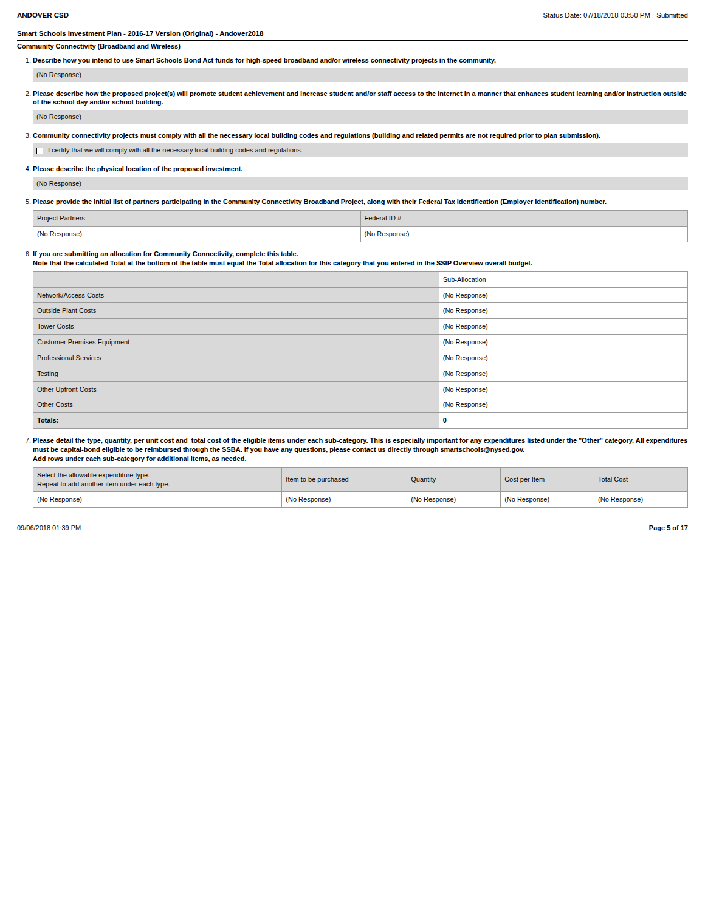ANDOVER CSD
Status Date: 07/18/2018 03:50 PM - Submitted
Smart Schools Investment Plan - 2016-17 Version (Original) - Andover2018
Community Connectivity (Broadband and Wireless)
Describe how you intend to use Smart Schools Bond Act funds for high-speed broadband and/or wireless connectivity projects in the community.
(No Response)
Please describe how the proposed project(s) will promote student achievement and increase student and/or staff access to the Internet in a manner that enhances student learning and/or instruction outside of the school day and/or school building.
(No Response)
Community connectivity projects must comply with all the necessary local building codes and regulations (building and related permits are not required prior to plan submission).
I certify that we will comply with all the necessary local building codes and regulations.
Please describe the physical location of the proposed investment.
(No Response)
Please provide the initial list of partners participating in the Community Connectivity Broadband Project, along with their Federal Tax Identification (Employer Identification) number.
| Project Partners | Federal ID # |
| (No Response) | (No Response) |
If you are submitting an allocation for Community Connectivity, complete this table.
Note that the calculated Total at the bottom of the table must equal the Total allocation for this category that you entered in the SSIP Overview overall budget.
| | Sub-Allocation |
| Network/Access Costs | (No Response) |
| Outside Plant Costs | (No Response) |
| Tower Costs | (No Response) |
| Customer Premises Equipment | (No Response) |
| Professional Services | (No Response) |
| Testing | (No Response) |
| Other Upfront Costs | (No Response) |
| Other Costs | (No Response) |
| Totals: | 0 |
Please detail the type, quantity, per unit cost and total cost of the eligible items under each sub-category. This is especially important for any expenditures listed under the "Other" category. All expenditures must be capital-bond eligible to be reimbursed through the SSBA. If you have any questions, please contact us directly through smartschools@nysed.gov.
Add rows under each sub-category for additional items, as needed.
| Select the allowable expenditure type. Repeat to add another item under each type. | Item to be purchased | Quantity | Cost per Item | Total Cost |
| (No Response) | (No Response) | (No Response) | (No Response) | (No Response) |
09/06/2018 01:39 PM
Page 5 of 17